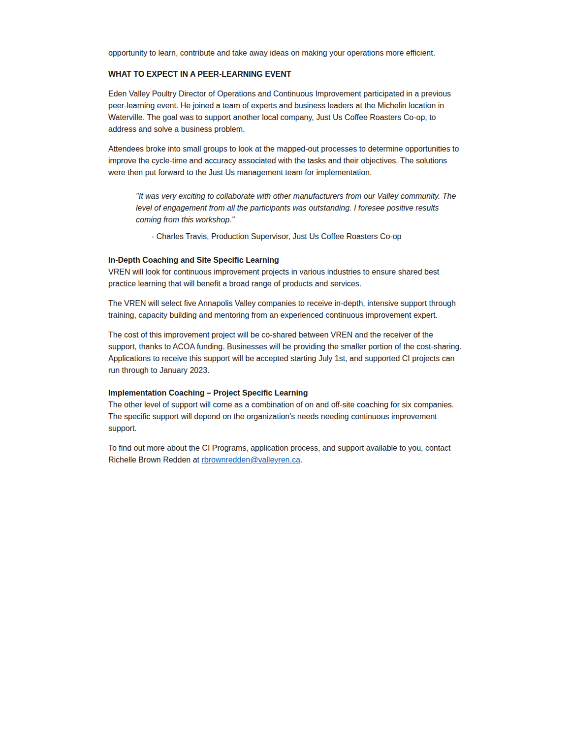opportunity to learn, contribute and take away ideas on making your operations more efficient.
What to Expect in a Peer-Learning Event
Eden Valley Poultry Director of Operations and Continuous Improvement participated in a previous peer-learning event. He joined a team of experts and business leaders at the Michelin location in Waterville. The goal was to support another local company, Just Us Coffee Roasters Co-op, to address and solve a business problem.
Attendees broke into small groups to look at the mapped-out processes to determine opportunities to improve the cycle-time and accuracy associated with the tasks and their objectives. The solutions were then put forward to the Just Us management team for implementation.
"It was very exciting to collaborate with other manufacturers from our Valley community. The level of engagement from all the participants was outstanding. I foresee positive results coming from this workshop."
- Charles Travis, Production Supervisor, Just Us Coffee Roasters Co-op
In-Depth Coaching and Site Specific Learning
VREN will look for continuous improvement projects in various industries to ensure shared best practice learning that will benefit a broad range of products and services.
The VREN will select five Annapolis Valley companies to receive in-depth, intensive support through training, capacity building and mentoring from an experienced continuous improvement expert.
The cost of this improvement project will be co-shared between VREN and the receiver of the support, thanks to ACOA funding. Businesses will be providing the smaller portion of the cost-sharing. Applications to receive this support will be accepted starting July 1st, and supported CI projects can run through to January 2023.
Implementation Coaching – Project Specific Learning
The other level of support will come as a combination of on and off-site coaching for six companies. The specific support will depend on the organization's needs needing continuous improvement support.
To find out more about the CI Programs, application process, and support available to you, contact Richelle Brown Redden at rbrownredden@valleyren.ca.